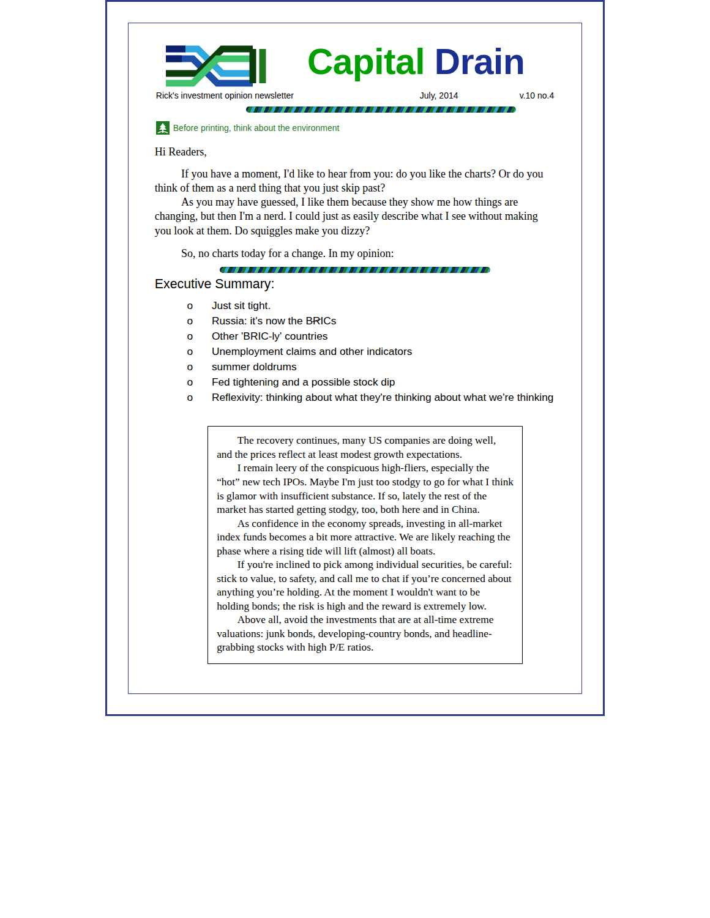Capital Drain
Rick's investment opinion newsletter July, 2014 v.10 no.4
Before printing, think about the environment
Hi Readers,
If you have a moment, I'd like to hear from you: do you like the charts? Or do you think of them as a nerd thing that you just skip past?
As you may have guessed, I like them because they show me how things are changing, but then I'm a nerd. I could just as easily describe what I see without making you look at them. Do squiggles make you dizzy?
So, no charts today for a change. In my opinion:
Executive Summary:
Just sit tight.
Russia: it's now the BRICs
Other 'BRIC-ly' countries
Unemployment claims and other indicators
summer doldrums
Fed tightening and a possible stock dip
Reflexivity: thinking about what they're thinking about what we're thinking
The recovery continues, many US companies are doing well, and the prices reflect at least modest growth expectations.
I remain leery of the conspicuous high-fliers, especially the “hot” new tech IPOs. Maybe I'm just too stodgy to go for what I think is glamor with insufficient substance. If so, lately the rest of the market has started getting stodgy, too, both here and in China.
As confidence in the economy spreads, investing in all-market index funds becomes a bit more attractive. We are likely reaching the phase where a rising tide will lift (almost) all boats.
If you're inclined to pick among individual securities, be careful: stick to value, to safety, and call me to chat if you’re concerned about anything you’re holding. At the moment I wouldn't want to be holding bonds; the risk is high and the reward is extremely low.
Above all, avoid the investments that are at all-time extreme valuations: junk bonds, developing-country bonds, and headline-grabbing stocks with high P/E ratios.